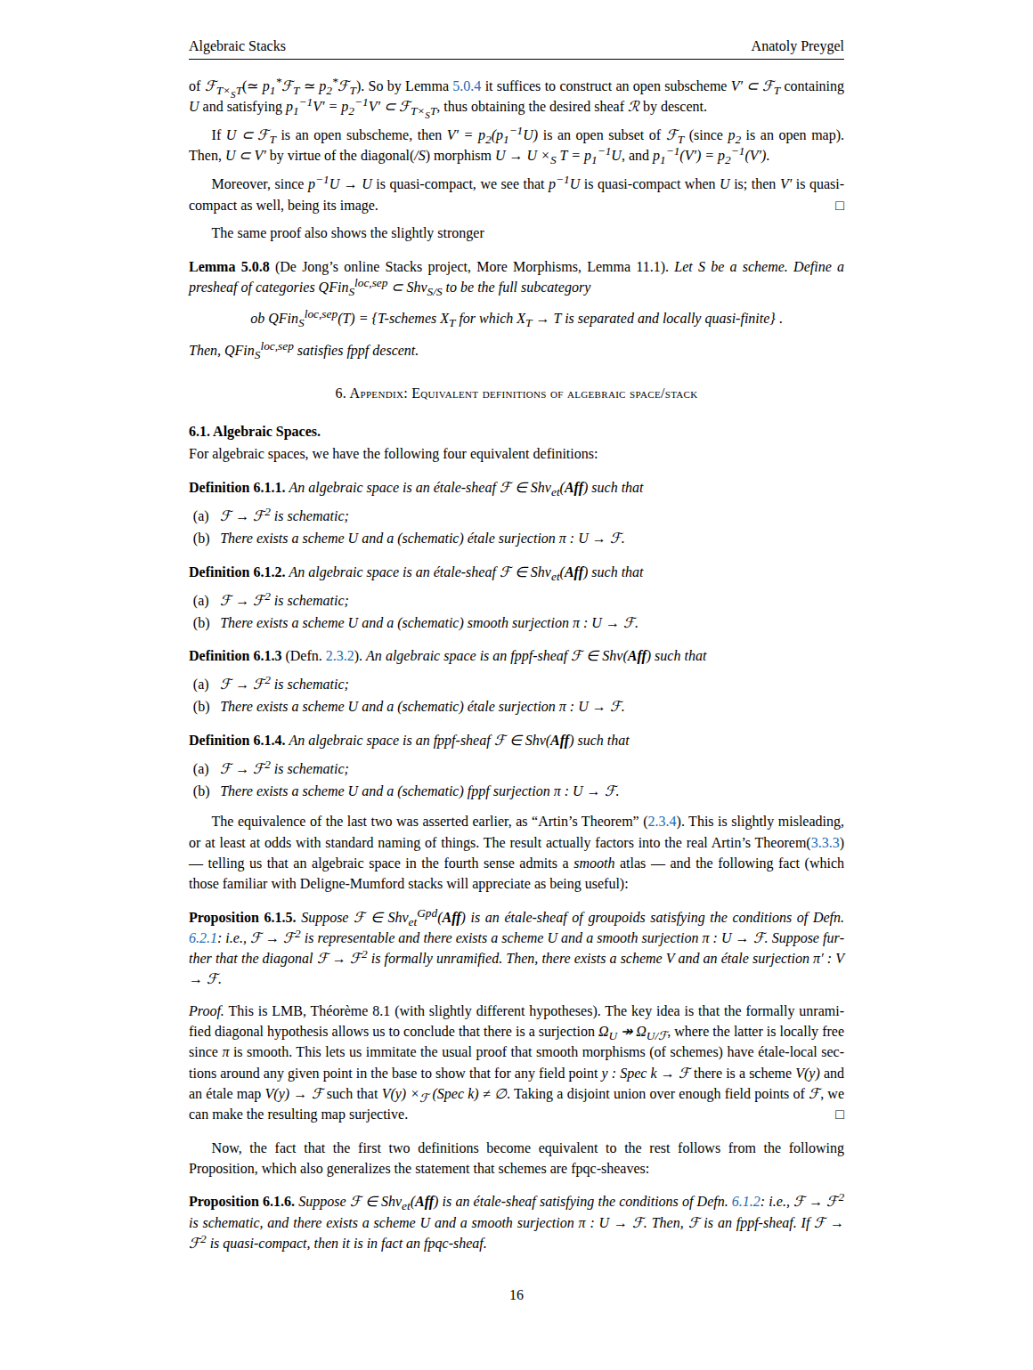Algebraic Stacks Anatoly Preygel
of ℱT×ST(≃ p1*ℱT ≃ p2*ℱT). So by Lemma 5.0.4 it suffices to construct an open subscheme V′ ⊂ ℱT containing U and satisfying p1−1V′ = p2−1V′ ⊂ ℱT×ST, thus obtaining the desired sheaf ℛ by descent.
If U ⊂ ℱT is an open subscheme, then V′ = p2(p1−1U) is an open subset of ℱT (since p2 is an open map). Then, U ⊂ V′ by virtue of the diagonal(/S) morphism U → U ×S T = p1−1U, and p1−1(V′) = p2−1(V′).
Moreover, since p−1U → U is quasi-compact, we see that p−1U is quasi-compact when U is; then V′ is quasi-compact as well, being its image. □
The same proof also shows the slightly stronger
Lemma 5.0.8 (De Jong’s online Stacks project, More Morphisms, Lemma 11.1). Let S be a scheme. Define a presheaf of categories QFinSloc,sep ⊂ ShvS/S to be the full subcategory
ob QFinSloc,sep(T) = {T-schemes XT for which XT → T is separated and locally quasi-finite} .
Then, QFinSloc,sep satisfies fppf descent.
6. Appendix: Equivalent definitions of algebraic space/stack
6.1. Algebraic Spaces.
For algebraic spaces, we have the following four equivalent definitions:
Definition 6.1.1. An algebraic space is an étale-sheaf ℱ ∈ Shvet(Aff) such that
(a) ℱ → ℱ2 is schematic;
(b) There exists a scheme U and a (schematic) étale surjection π : U → ℱ.
Definition 6.1.2. An algebraic space is an étale-sheaf ℱ ∈ Shvet(Aff) such that
(a) ℱ → ℱ2 is schematic;
(b) There exists a scheme U and a (schematic) smooth surjection π : U → ℱ.
Definition 6.1.3 (Defn. 2.3.2). An algebraic space is an fppf-sheaf ℱ ∈ Shv(Aff) such that
(a) ℱ → ℱ2 is schematic;
(b) There exists a scheme U and a (schematic) étale surjection π : U → ℱ.
Definition 6.1.4. An algebraic space is an fppf-sheaf ℱ ∈ Shv(Aff) such that
(a) ℱ → ℱ2 is schematic;
(b) There exists a scheme U and a (schematic) fppf surjection π : U → ℱ.
The equivalence of the last two was asserted earlier, as “Artin’s Theorem” (2.3.4). This is slightly misleading, or at least at odds with standard naming of things. The result actually factors into the real Artin’s Theorem(3.3.3) — telling us that an algebraic space in the fourth sense admits a smooth atlas — and the following fact (which those familiar with Deligne-Mumford stacks will appreciate as being useful):
Proposition 6.1.5. Suppose ℱ ∈ ShvetGpd(Aff) is an étale-sheaf of groupoids satisfying the conditions of Defn. 6.2.1: i.e., ℱ → ℱ2 is representable and there exists a scheme U and a smooth surjection π : U → ℱ. Suppose further that the diagonal ℱ → ℱ2 is formally unramified. Then, there exists a scheme V and an étale surjection π′ : V → ℱ.
Proof. This is LMB, Théorème 8.1 (with slightly different hypotheses). The key idea is that the formally unramified diagonal hypothesis allows us to conclude that there is a surjection ΩU ↠ ΩU/ℱ, where the latter is locally free since π is smooth. This lets us immitate the usual proof that smooth morphisms (of schemes) have étale-local sections around any given point in the base to show that for any field point y : Spec k → ℱ there is a scheme V(y) and an étale map V(y) → ℱ such that V(y) ×ℱ (Spec k) ≠ ∅. Taking a disjoint union over enough field points of ℱ, we can make the resulting map surjective. □
Now, the fact that the first two definitions become equivalent to the rest follows from the following Proposition, which also generalizes the statement that schemes are fpqc-sheaves:
Proposition 6.1.6. Suppose ℱ ∈ Shvet(Aff) is an étale-sheaf satisfying the conditions of Defn. 6.1.2: i.e., ℱ → ℱ2 is schematic, and there exists a scheme U and a smooth surjection π : U → ℱ. Then, ℱ is an fppf-sheaf. If ℱ → ℱ2 is quasi-compact, then it is in fact an fpqc-sheaf.
16